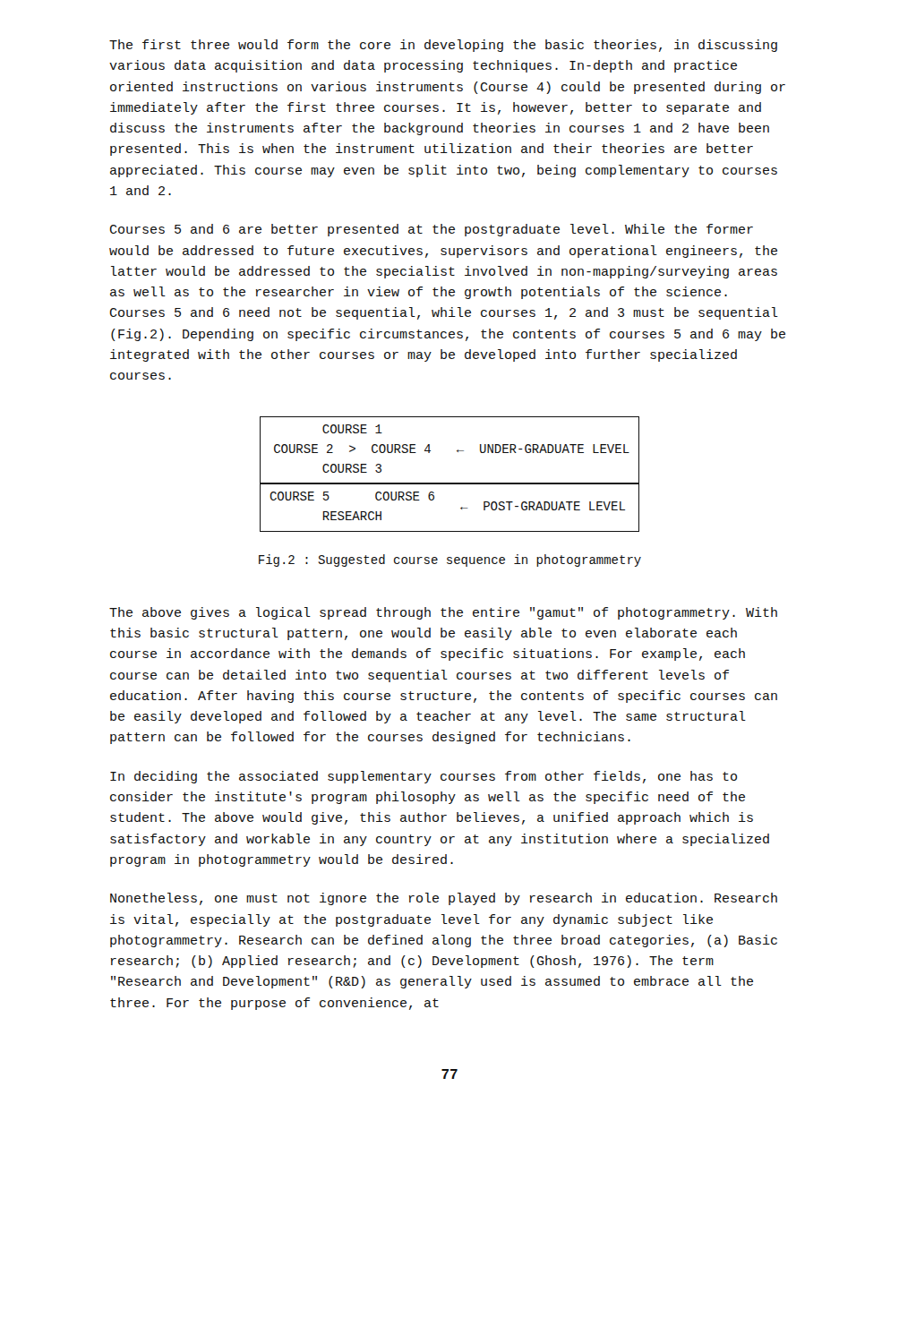The first three would form the core in developing the basic theories, in discussing various data acquisition and data processing techniques. In-depth and practice oriented instructions on various instruments (Course 4) could be presented during or immediately after the first three courses. It is, however, better to separate and discuss the instruments after the background theories in courses 1 and 2 have been presented. This is when the instrument utilization and their theories are better appreciated. This course may even be split into two, being complementary to courses 1 and 2.
Courses 5 and 6 are better presented at the postgraduate level. While the former would be addressed to future executives, supervisors and operational engineers, the latter would be addressed to the specialist involved in non-mapping/surveying areas as well as to the researcher in view of the growth potentials of the science. Courses 5 and 6 need not be sequential, while courses 1, 2 and 3 must be sequential (Fig.2). Depending on specific circumstances, the contents of courses 5 and 6 may be integrated with the other courses or may be developed into further specialized courses.
| COURSE 1 COURSE 2 > COURSE 4 COURSE 3 | ← UNDER-GRADUATE LEVEL |
| COURSE 5 COURSE 6 RESEARCH | ← POST-GRADUATE LEVEL |
Fig.2 : Suggested course sequence in photogrammetry
The above gives a logical spread through the entire "gamut" of photogrammetry. With this basic structural pattern, one would be easily able to even elaborate each course in accordance with the demands of specific situations. For example, each course can be detailed into two sequential courses at two different levels of education. After having this course structure, the contents of specific courses can be easily developed and followed by a teacher at any level. The same structural pattern can be followed for the courses designed for technicians.
In deciding the associated supplementary courses from other fields, one has to consider the institute's program philosophy as well as the specific need of the student. The above would give, this author believes, a unified approach which is satisfactory and workable in any country or at any institution where a specialized program in photogrammetry would be desired.
Nonetheless, one must not ignore the role played by research in education. Research is vital, especially at the postgraduate level for any dynamic subject like photogrammetry. Research can be defined along the three broad categories, (a) Basic research; (b) Applied research; and (c) Development (Ghosh, 1976). The term "Research and Development" (R&D) as generally used is assumed to embrace all the three. For the purpose of convenience, at
77